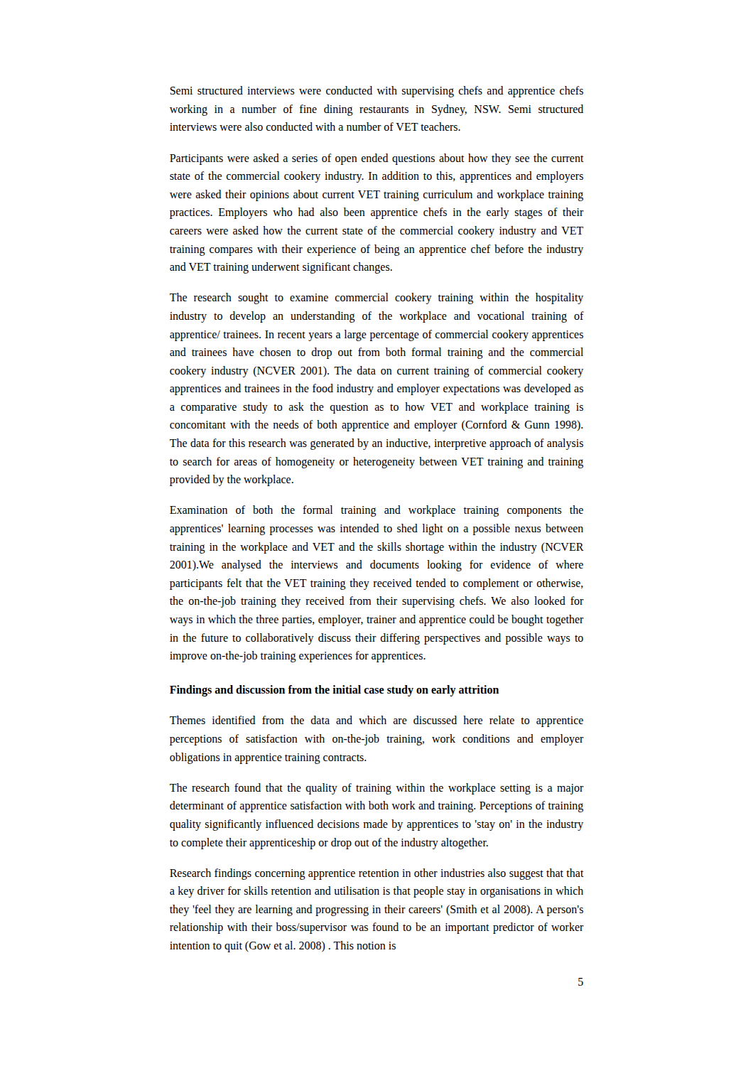Semi structured interviews were conducted with supervising chefs and apprentice chefs working in a number of fine dining restaurants in Sydney, NSW. Semi structured interviews were also conducted with a number of VET teachers.
Participants were asked a series of open ended questions about how they see the current state of the commercial cookery industry. In addition to this, apprentices and employers were asked their opinions about current VET training curriculum and workplace training practices. Employers who had also been apprentice chefs in the early stages of their careers were asked how the current state of the commercial cookery industry and VET training compares with their experience of being an apprentice chef before the industry and VET training underwent significant changes.
The research sought to examine commercial cookery training within the hospitality industry to develop an understanding of the workplace and vocational training of apprentice/ trainees. In recent years a large percentage of commercial cookery apprentices and trainees have chosen to drop out from both formal training and the commercial cookery industry (NCVER 2001). The data on current training of commercial cookery apprentices and trainees in the food industry and employer expectations was developed as a comparative study to ask the question as to how VET and workplace training is concomitant with the needs of both apprentice and employer (Cornford & Gunn 1998). The data for this research was generated by an inductive, interpretive approach of analysis to search for areas of homogeneity or heterogeneity between VET training and training provided by the workplace.
Examination of both the formal training and workplace training components the apprentices' learning processes was intended to shed light on a possible nexus between training in the workplace and VET and the skills shortage within the industry (NCVER 2001).We analysed the interviews and documents looking for evidence of where participants felt that the VET training they received tended to complement or otherwise, the on-the-job training they received from their supervising chefs. We also looked for ways in which the three parties, employer, trainer and apprentice could be bought together in the future to collaboratively discuss their differing perspectives and possible ways to improve on-the-job training experiences for apprentices.
Findings and discussion from the initial case study on early attrition
Themes identified from the data and which are discussed here relate to apprentice perceptions of satisfaction with on-the-job training, work conditions and employer obligations in apprentice training contracts.
The research found that the quality of training within the workplace setting is a major determinant of apprentice satisfaction with both work and training. Perceptions of training quality significantly influenced decisions made by apprentices to 'stay on' in the industry to complete their apprenticeship or drop out of the industry altogether.
Research findings concerning apprentice retention in other industries also suggest that that a key driver for skills retention and utilisation is that people stay in organisations in which they 'feel they are learning and progressing in their careers' (Smith et al 2008). A person's relationship with their boss/supervisor was found to be an important predictor of worker intention to quit (Gow et al. 2008) . This notion is
5